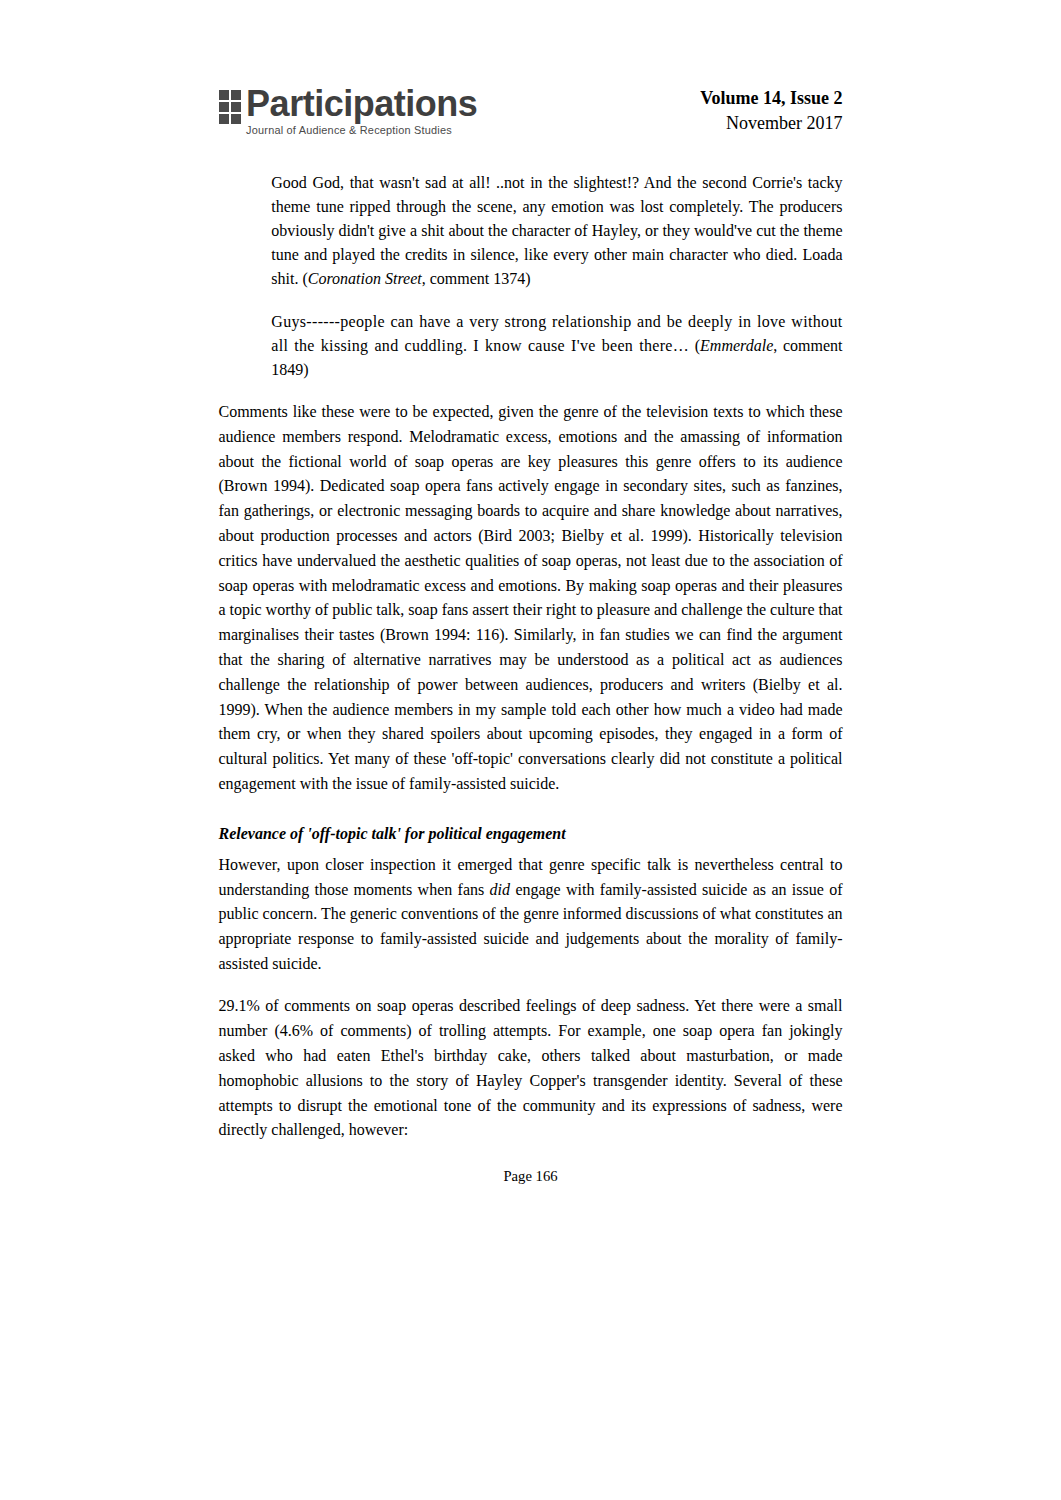Participations
Journal of Audience & Reception Studies
Volume 14, Issue 2
November 2017
Good God, that wasn't sad at all! ..not in the slightest!? And the second Corrie's tacky theme tune ripped through the scene, any emotion was lost completely. The producers obviously didn't give a shit about the character of Hayley, or they would've cut the theme tune and played the credits in silence, like every other main character who died. Loada shit. (Coronation Street, comment 1374)
Guys------people can have a very strong relationship and be deeply in love without all the kissing and cuddling. I know cause I've been there… (Emmerdale, comment 1849)
Comments like these were to be expected, given the genre of the television texts to which these audience members respond. Melodramatic excess, emotions and the amassing of information about the fictional world of soap operas are key pleasures this genre offers to its audience (Brown 1994). Dedicated soap opera fans actively engage in secondary sites, such as fanzines, fan gatherings, or electronic messaging boards to acquire and share knowledge about narratives, about production processes and actors (Bird 2003; Bielby et al. 1999). Historically television critics have undervalued the aesthetic qualities of soap operas, not least due to the association of soap operas with melodramatic excess and emotions. By making soap operas and their pleasures a topic worthy of public talk, soap fans assert their right to pleasure and challenge the culture that marginalises their tastes (Brown 1994: 116). Similarly, in fan studies we can find the argument that the sharing of alternative narratives may be understood as a political act as audiences challenge the relationship of power between audiences, producers and writers (Bielby et al. 1999). When the audience members in my sample told each other how much a video had made them cry, or when they shared spoilers about upcoming episodes, they engaged in a form of cultural politics. Yet many of these 'off-topic' conversations clearly did not constitute a political engagement with the issue of family-assisted suicide.
Relevance of 'off-topic talk' for political engagement
However, upon closer inspection it emerged that genre specific talk is nevertheless central to understanding those moments when fans did engage with family-assisted suicide as an issue of public concern. The generic conventions of the genre informed discussions of what constitutes an appropriate response to family-assisted suicide and judgements about the morality of family-assisted suicide.
29.1% of comments on soap operas described feelings of deep sadness. Yet there were a small number (4.6% of comments) of trolling attempts. For example, one soap opera fan jokingly asked who had eaten Ethel's birthday cake, others talked about masturbation, or made homophobic allusions to the story of Hayley Copper's transgender identity. Several of these attempts to disrupt the emotional tone of the community and its expressions of sadness, were directly challenged, however:
Page 166